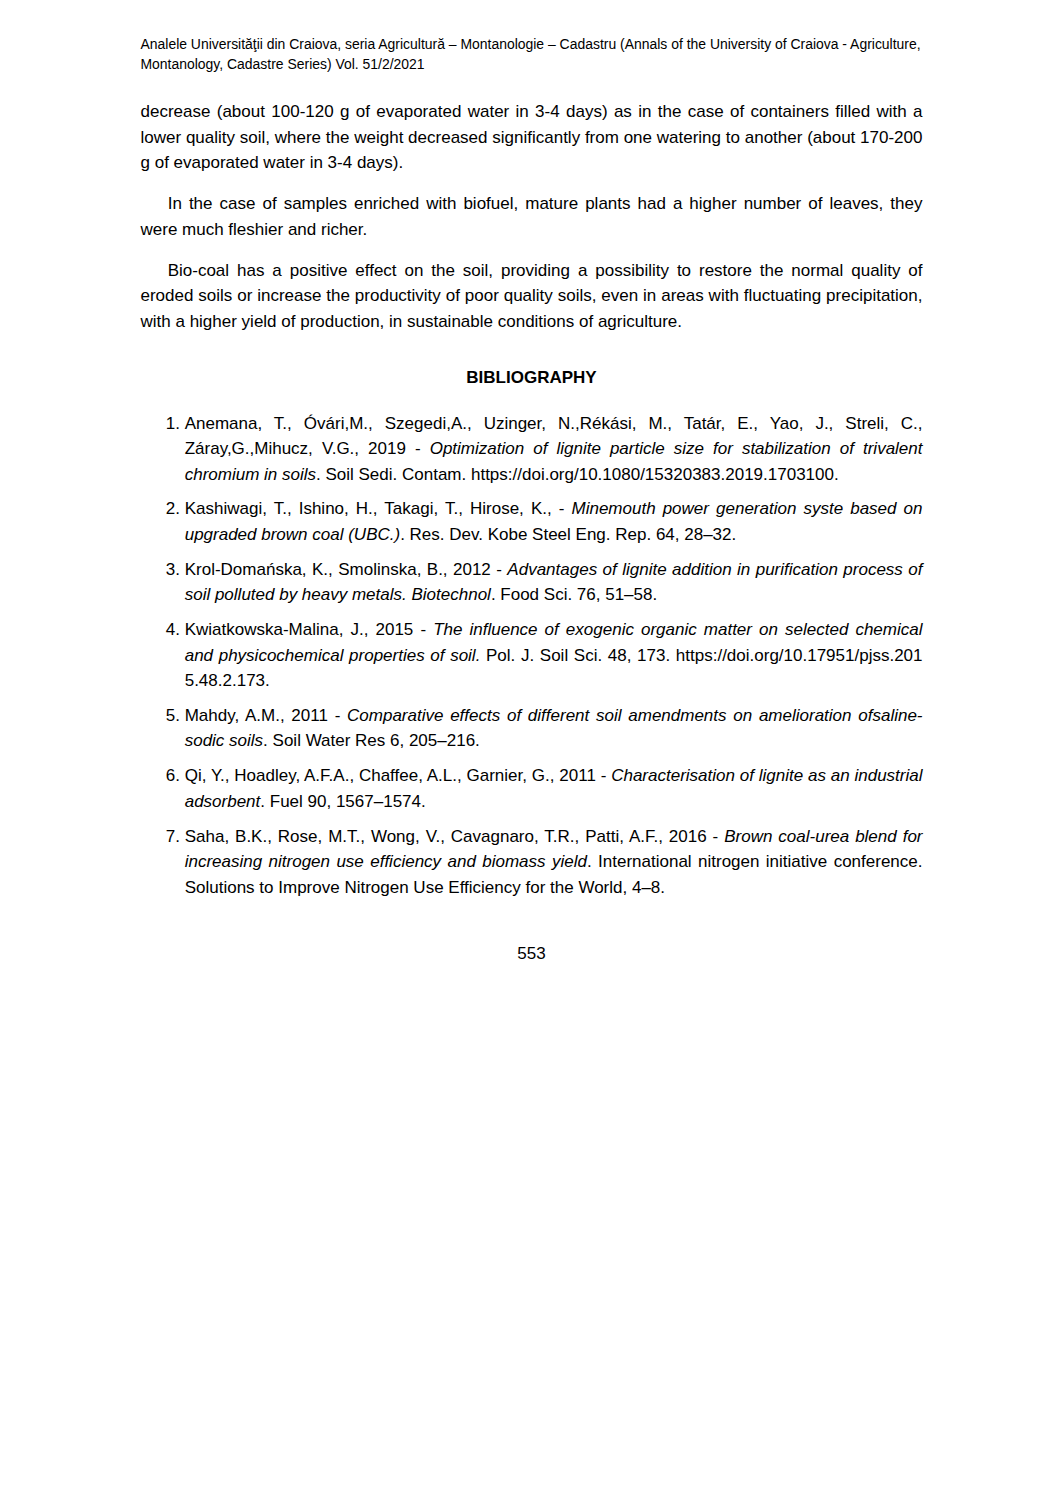Analele Universităţii din Craiova, seria Agricultură – Montanologie – Cadastru (Annals of the University of Craiova - Agriculture, Montanology, Cadastre Series) Vol. 51/2/2021
decrease (about 100-120 g of evaporated water in 3-4 days) as in the case of containers filled with a lower quality soil, where the weight decreased significantly from one watering to another (about 170-200 g of evaporated water in 3-4 days).
In the case of samples enriched with biofuel, mature plants had a higher number of leaves, they were much fleshier and richer.
Bio-coal has a positive effect on the soil, providing a possibility to restore the normal quality of eroded soils or increase the productivity of poor quality soils, even in areas with fluctuating precipitation, with a higher yield of production, in sustainable conditions of agriculture.
BIBLIOGRAPHY
Anemana, T., Óvári,M., Szegedi,A., Uzinger, N.,Rékási, M., Tatár, E., Yao, J., Streli, C., Záray,G.,Mihucz, V.G., 2019 - Optimization of lignite particle size for stabilization of trivalent chromium in soils. Soil Sedi. Contam. https://doi.org/10.1080/15320383.2019.1703100.
Kashiwagi, T., Ishino, H., Takagi, T., Hirose, K., - Minemouth power generation syste based on upgraded brown coal (UBC.). Res. Dev. Kobe Steel Eng. Rep. 64, 28–32.
Krol-Domańska, K., Smolinska, B., 2012 - Advantages of lignite addition in purification process of soil polluted by heavy metals. Biotechnol. Food Sci. 76, 51–58.
Kwiatkowska-Malina, J., 2015 - The influence of exogenic organic matter on selected chemical and physicochemical properties of soil. Pol. J. Soil Sci. 48, 173. https://doi.org/10.17951/pjss.2015.48.2.173.
Mahdy, A.M., 2011 - Comparative effects of different soil amendments on amelioration ofsaline-sodic soils. Soil Water Res 6, 205–216.
Qi, Y., Hoadley, A.F.A., Chaffee, A.L., Garnier, G., 2011 - Characterisation of lignite as an industrial adsorbent. Fuel 90, 1567–1574.
Saha, B.K., Rose, M.T., Wong, V., Cavagnaro, T.R., Patti, A.F., 2016 - Brown coal-urea blend for increasing nitrogen use efficiency and biomass yield. International nitrogen initiative conference. Solutions to Improve Nitrogen Use Efficiency for the World, 4–8.
553